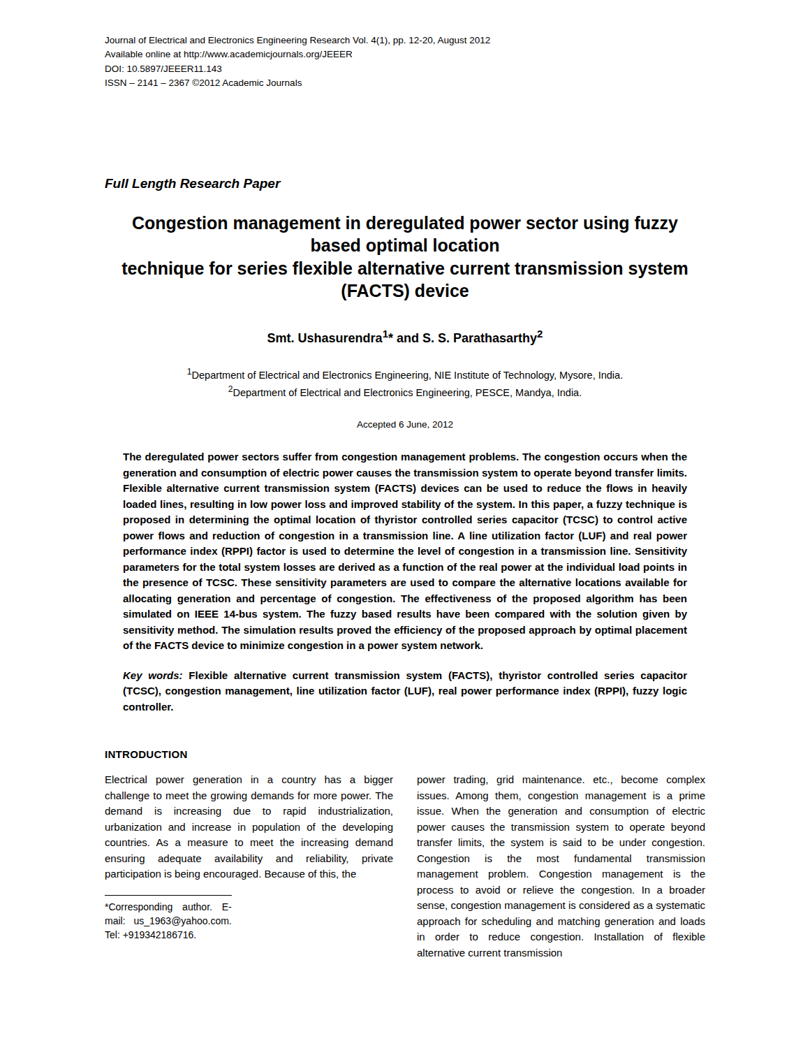Journal of Electrical and Electronics Engineering Research Vol. 4(1), pp. 12-20, August 2012
Available online at http://www.academicjournals.org/JEEER
DOI: 10.5897/JEEER11.143
ISSN – 2141 – 2367 ©2012 Academic Journals
Full Length Research Paper
Congestion management in deregulated power sector using fuzzy based optimal location
technique for series flexible alternative current transmission system (FACTS) device
Smt. Ushasurendra1* and S. S. Parathasarthy2
1Department of Electrical and Electronics Engineering, NIE Institute of Technology, Mysore, India.
2Department of Electrical and Electronics Engineering, PESCE, Mandya, India.
Accepted 6 June, 2012
The deregulated power sectors suffer from congestion management problems. The congestion occurs when the generation and consumption of electric power causes the transmission system to operate beyond transfer limits. Flexible alternative current transmission system (FACTS) devices can be used to reduce the flows in heavily loaded lines, resulting in low power loss and improved stability of the system. In this paper, a fuzzy technique is proposed in determining the optimal location of thyristor controlled series capacitor (TCSC) to control active power flows and reduction of congestion in a transmission line. A line utilization factor (LUF) and real power performance index (RPPI) factor is used to determine the level of congestion in a transmission line. Sensitivity parameters for the total system losses are derived as a function of the real power at the individual load points in the presence of TCSC. These sensitivity parameters are used to compare the alternative locations available for allocating generation and percentage of congestion. The effectiveness of the proposed algorithm has been simulated on IEEE 14-bus system. The fuzzy based results have been compared with the solution given by sensitivity method. The simulation results proved the efficiency of the proposed approach by optimal placement of the FACTS device to minimize congestion in a power system network.
Key words: Flexible alternative current transmission system (FACTS), thyristor controlled series capacitor (TCSC), congestion management, line utilization factor (LUF), real power performance index (RPPI), fuzzy logic controller.
INTRODUCTION
Electrical power generation in a country has a bigger challenge to meet the growing demands for more power. The demand is increasing due to rapid industrialization, urbanization and increase in population of the developing countries. As a measure to meet the increasing demand ensuring adequate availability and reliability, private participation is being encouraged. Because of this, the
*Corresponding author. E-mail: us_1963@yahoo.com. Tel: +919342186716.
power trading, grid maintenance. etc., become complex issues. Among them, congestion management is a prime issue. When the generation and consumption of electric power causes the transmission system to operate beyond transfer limits, the system is said to be under congestion. Congestion is the most fundamental transmission management problem. Congestion management is the process to avoid or relieve the congestion. In a broader sense, congestion management is considered as a systematic approach for scheduling and matching generation and loads in order to reduce congestion. Installation of flexible alternative current transmission